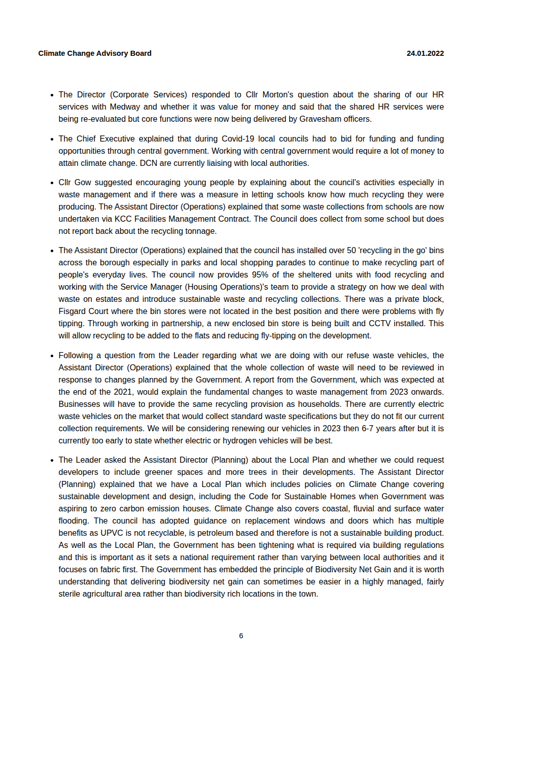Climate Change Advisory Board 24.01.2022
The Director (Corporate Services) responded to Cllr Morton's question about the sharing of our HR services with Medway and whether it was value for money and said that the shared HR services were being re-evaluated but core functions were now being delivered by Gravesham officers.
The Chief Executive explained that during Covid-19 local councils had to bid for funding and funding opportunities through central government. Working with central government would require a lot of money to attain climate change. DCN are currently liaising with local authorities.
Cllr Gow suggested encouraging young people by explaining about the council's activities especially in waste management and if there was a measure in letting schools know how much recycling they were producing. The Assistant Director (Operations) explained that some waste collections from schools are now undertaken via KCC Facilities Management Contract. The Council does collect from some school but does not report back about the recycling tonnage.
The Assistant Director (Operations) explained that the council has installed over 50 'recycling in the go' bins across the borough especially in parks and local shopping parades to continue to make recycling part of people's everyday lives. The council now provides 95% of the sheltered units with food recycling and working with the Service Manager (Housing Operations)'s team to provide a strategy on how we deal with waste on estates and introduce sustainable waste and recycling collections. There was a private block, Fisgard Court where the bin stores were not located in the best position and there were problems with fly tipping. Through working in partnership, a new enclosed bin store is being built and CCTV installed. This will allow recycling to be added to the flats and reducing fly-tipping on the development.
Following a question from the Leader regarding what we are doing with our refuse waste vehicles, the Assistant Director (Operations) explained that the whole collection of waste will need to be reviewed in response to changes planned by the Government. A report from the Government, which was expected at the end of the 2021, would explain the fundamental changes to waste management from 2023 onwards. Businesses will have to provide the same recycling provision as households. There are currently electric waste vehicles on the market that would collect standard waste specifications but they do not fit our current collection requirements. We will be considering renewing our vehicles in 2023 then 6-7 years after but it is currently too early to state whether electric or hydrogen vehicles will be best.
The Leader asked the Assistant Director (Planning) about the Local Plan and whether we could request developers to include greener spaces and more trees in their developments. The Assistant Director (Planning) explained that we have a Local Plan which includes policies on Climate Change covering sustainable development and design, including the Code for Sustainable Homes when Government was aspiring to zero carbon emission houses. Climate Change also covers coastal, fluvial and surface water flooding. The council has adopted guidance on replacement windows and doors which has multiple benefits as UPVC is not recyclable, is petroleum based and therefore is not a sustainable building product. As well as the Local Plan, the Government has been tightening what is required via building regulations and this is important as it sets a national requirement rather than varying between local authorities and it focuses on fabric first. The Government has embedded the principle of Biodiversity Net Gain and it is worth understanding that delivering biodiversity net gain can sometimes be easier in a highly managed, fairly sterile agricultural area rather than biodiversity rich locations in the town.
6